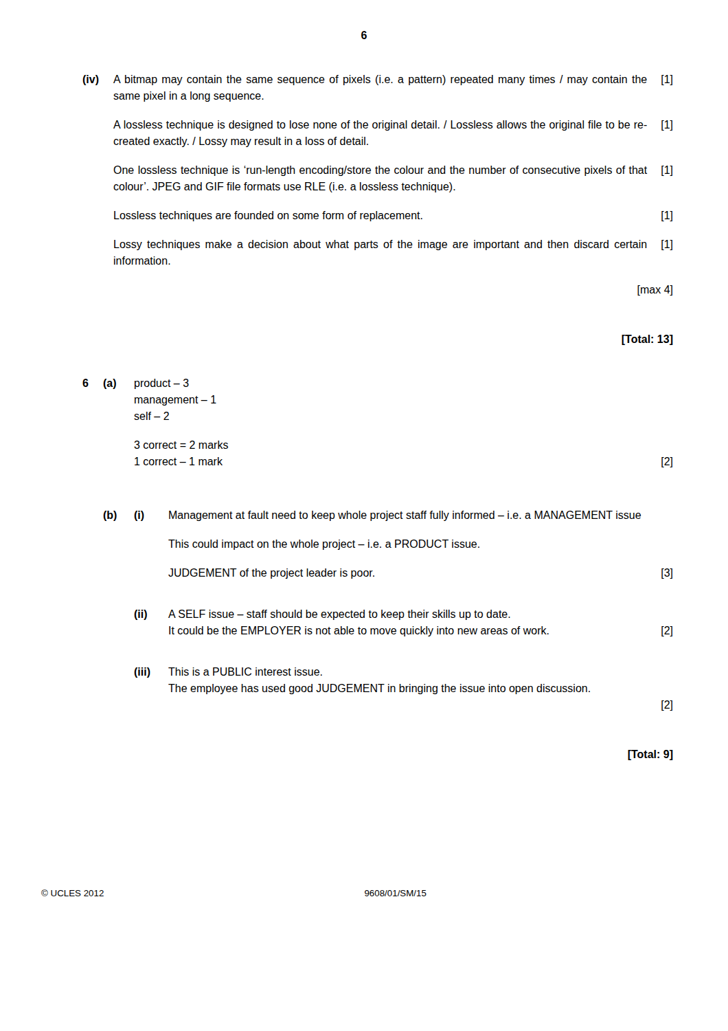6
(iv)
A bitmap may contain the same sequence of pixels (i.e. a pattern) repeated many times / may contain the same pixel in a long sequence.
[1]
A lossless technique is designed to lose none of the original detail. / Lossless allows the original file to be re-created exactly. / Lossy may result in a loss of detail.
[1]
One lossless technique is ‘run-length encoding/store the colour and the number of consecutive pixels of that colour’. JPEG and GIF file formats use RLE (i.e. a lossless technique).
[1]
Lossless techniques are founded on some form of replacement.
[1]
Lossy techniques make a decision about what parts of the image are important and then discard certain information.
[1]
[max 4]
[Total: 13]
6
(a)
product – 3
management – 1
self – 2
3 correct = 2 marks
1 correct – 1 mark
[2]
(b)
(i)
Management at fault need to keep whole project staff fully informed – i.e. a MANAGEMENT issue
This could impact on the whole project – i.e. a PRODUCT issue.
JUDGEMENT of the project leader is poor.
[3]
(ii)
A SELF issue – staff should be expected to keep their skills up to date.
It could be the EMPLOYER is not able to move quickly into new areas of work.
[2]
(iii)
This is a PUBLIC interest issue.
The employee has used good JUDGEMENT in bringing the issue into open discussion.
[2]
[Total: 9]
© UCLES 2012
9608/01/SM/15